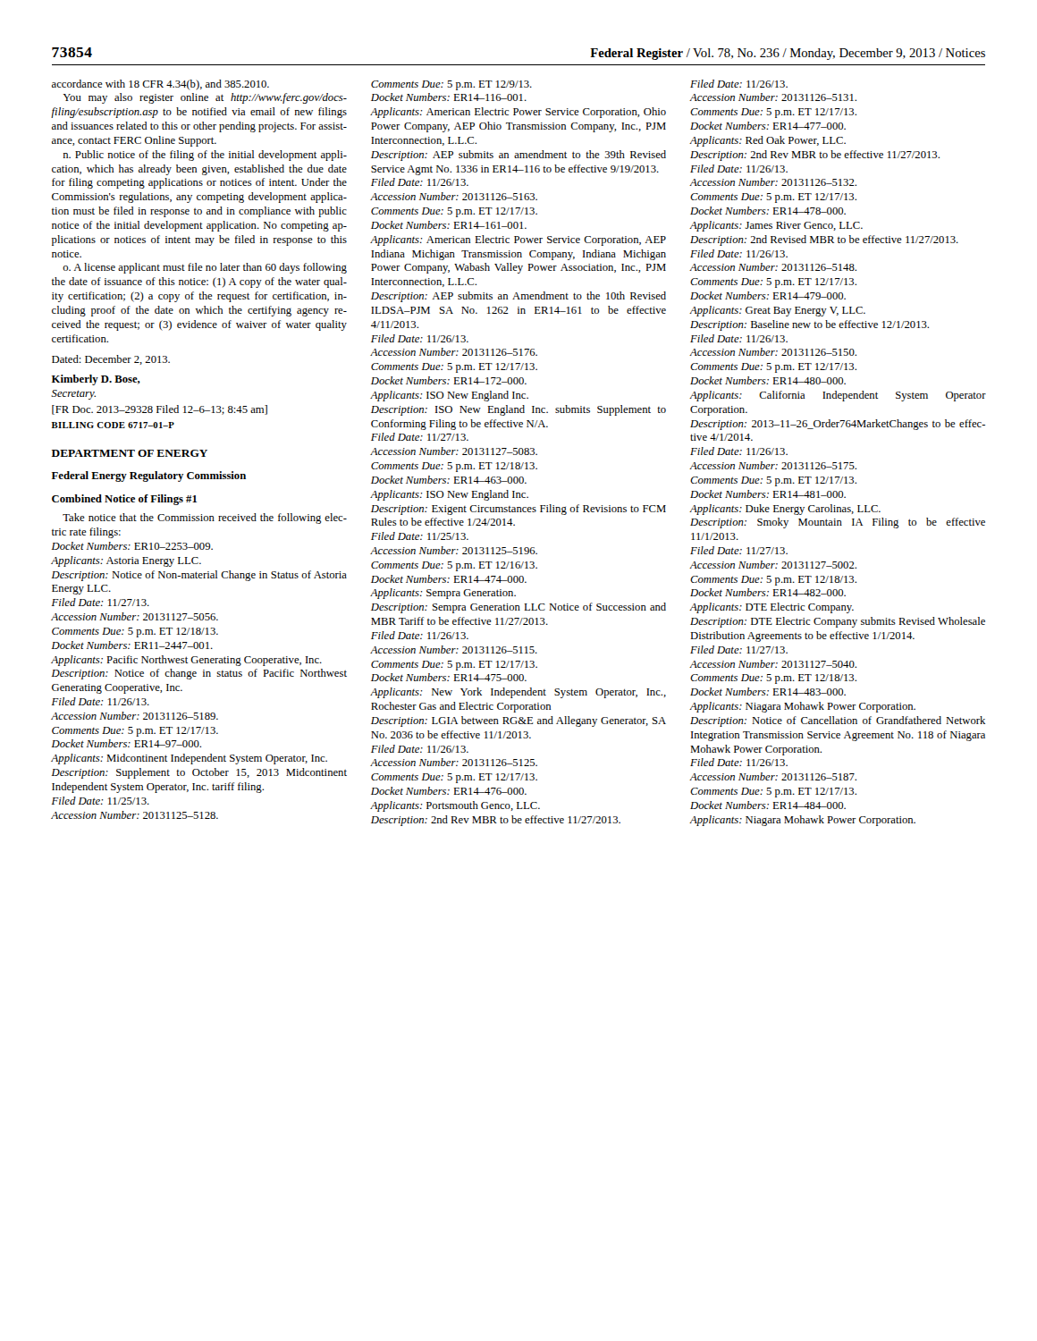73854
Federal Register / Vol. 78, No. 236 / Monday, December 9, 2013 / Notices
accordance with 18 CFR 4.34(b), and 385.2010.
You may also register online at http://www.ferc.gov/docs-filing/esubscription.asp to be notified via email of new filings and issuances related to this or other pending projects. For assistance, contact FERC Online Support.
n. Public notice of the filing of the initial development application, which has already been given, established the due date for filing competing applications or notices of intent. Under the Commission's regulations, any competing development application must be filed in response to and in compliance with public notice of the initial development application. No competing applications or notices of intent may be filed in response to this notice.
o. A license applicant must file no later than 60 days following the date of issuance of this notice: (1) A copy of the water quality certification; (2) a copy of the request for certification, including proof of the date on which the certifying agency received the request; or (3) evidence of waiver of water quality certification.
Dated: December 2, 2013.
Kimberly D. Bose,
Secretary.
[FR Doc. 2013–29328 Filed 12–6–13; 8:45 am]
BILLING CODE 6717–01–P
DEPARTMENT OF ENERGY
Federal Energy Regulatory Commission
Combined Notice of Filings #1
Take notice that the Commission received the following electric rate filings:
Docket Numbers: ER10–2253–009.
Applicants: Astoria Energy LLC.
Description: Notice of Non-material Change in Status of Astoria Energy LLC.
Filed Date: 11/27/13.
Accession Number: 20131127–5056.
Comments Due: 5 p.m. ET 12/18/13.
Docket Numbers: ER11–2447–001.
Applicants: Pacific Northwest Generating Cooperative, Inc.
Description: Notice of change in status of Pacific Northwest Generating Cooperative, Inc.
Filed Date: 11/26/13.
Accession Number: 20131126–5189.
Comments Due: 5 p.m. ET 12/17/13.
Docket Numbers: ER14–97–000.
Applicants: Midcontinent Independent System Operator, Inc.
Description: Supplement to October 15, 2013 Midcontinent Independent System Operator, Inc. tariff filing.
Filed Date: 11/25/13.
Accession Number: 20131125–5128.
Comments Due: 5 p.m. ET 12/9/13.
Docket Numbers: ER14–116–001.
Applicants: American Electric Power Service Corporation, Ohio Power Company, AEP Ohio Transmission Company, Inc., PJM Interconnection, L.L.C.
Description: AEP submits an amendment to the 39th Revised Service Agmt No. 1336 in ER14–116 to be effective 9/19/2013.
Filed Date: 11/26/13.
Accession Number: 20131126–5163.
Comments Due: 5 p.m. ET 12/17/13.
Docket Numbers: ER14–161–001.
Applicants: American Electric Power Service Corporation, AEP Indiana Michigan Transmission Company, Indiana Michigan Power Company, Wabash Valley Power Association, Inc., PJM Interconnection, L.L.C.
Description: AEP submits an Amendment to the 10th Revised ILDSA–PJM SA No. 1262 in ER14–161 to be effective 4/11/2013.
Filed Date: 11/26/13.
Accession Number: 20131126–5176.
Comments Due: 5 p.m. ET 12/17/13.
Docket Numbers: ER14–172–000.
Applicants: ISO New England Inc.
Description: ISO New England Inc. submits Supplement to Conforming Filing to be effective N/A.
Filed Date: 11/27/13.
Accession Number: 20131127–5083.
Comments Due: 5 p.m. ET 12/18/13.
Docket Numbers: ER14–463–000.
Applicants: ISO New England Inc.
Description: Exigent Circumstances Filing of Revisions to FCM Rules to be effective 1/24/2014.
Filed Date: 11/25/13.
Accession Number: 20131125–5196.
Comments Due: 5 p.m. ET 12/16/13.
Docket Numbers: ER14–474–000.
Applicants: Sempra Generation.
Description: Sempra Generation LLC Notice of Succession and MBR Tariff to be effective 11/27/2013.
Filed Date: 11/26/13.
Accession Number: 20131126–5115.
Comments Due: 5 p.m. ET 12/17/13.
Docket Numbers: ER14–475–000.
Applicants: New York Independent System Operator, Inc., Rochester Gas and Electric Corporation
Description: LGIA between RG&E and Allegany Generator, SA No. 2036 to be effective 11/1/2013.
Filed Date: 11/26/13.
Accession Number: 20131126–5125.
Comments Due: 5 p.m. ET 12/17/13.
Docket Numbers: ER14–476–000.
Applicants: Portsmouth Genco, LLC.
Description: 2nd Rev MBR to be effective 11/27/2013.
Filed Date: 11/26/13.
Accession Number: 20131126–5131.
Comments Due: 5 p.m. ET 12/17/13.
Docket Numbers: ER14–477–000.
Applicants: Red Oak Power, LLC.
Description: 2nd Rev MBR to be effective 11/27/2013.
Filed Date: 11/26/13.
Accession Number: 20131126–5132.
Comments Due: 5 p.m. ET 12/17/13.
Docket Numbers: ER14–478–000.
Applicants: James River Genco, LLC.
Description: 2nd Revised MBR to be effective 11/27/2013.
Filed Date: 11/26/13.
Accession Number: 20131126–5148.
Comments Due: 5 p.m. ET 12/17/13.
Docket Numbers: ER14–479–000.
Applicants: Great Bay Energy V, LLC.
Description: Baseline new to be effective 12/1/2013.
Filed Date: 11/26/13.
Accession Number: 20131126–5150.
Comments Due: 5 p.m. ET 12/17/13.
Docket Numbers: ER14–480–000.
Applicants: California Independent System Operator Corporation.
Description: 2013–11–26_Order764MarketChanges to be effective 4/1/2014.
Filed Date: 11/26/13.
Accession Number: 20131126–5175.
Comments Due: 5 p.m. ET 12/17/13.
Docket Numbers: ER14–481–000.
Applicants: Duke Energy Carolinas, LLC.
Description: Smoky Mountain IA Filing to be effective 11/1/2013.
Filed Date: 11/27/13.
Accession Number: 20131127–5002.
Comments Due: 5 p.m. ET 12/18/13.
Docket Numbers: ER14–482–000.
Applicants: DTE Electric Company.
Description: DTE Electric Company submits Revised Wholesale Distribution Agreements to be effective 1/1/2014.
Filed Date: 11/27/13.
Accession Number: 20131127–5040.
Comments Due: 5 p.m. ET 12/18/13.
Docket Numbers: ER14–483–000.
Applicants: Niagara Mohawk Power Corporation.
Description: Notice of Cancellation of Grandfathered Network Integration Transmission Service Agreement No. 118 of Niagara Mohawk Power Corporation.
Filed Date: 11/26/13.
Accession Number: 20131126–5187.
Comments Due: 5 p.m. ET 12/17/13.
Docket Numbers: ER14–484–000.
Applicants: Niagara Mohawk Power Corporation.